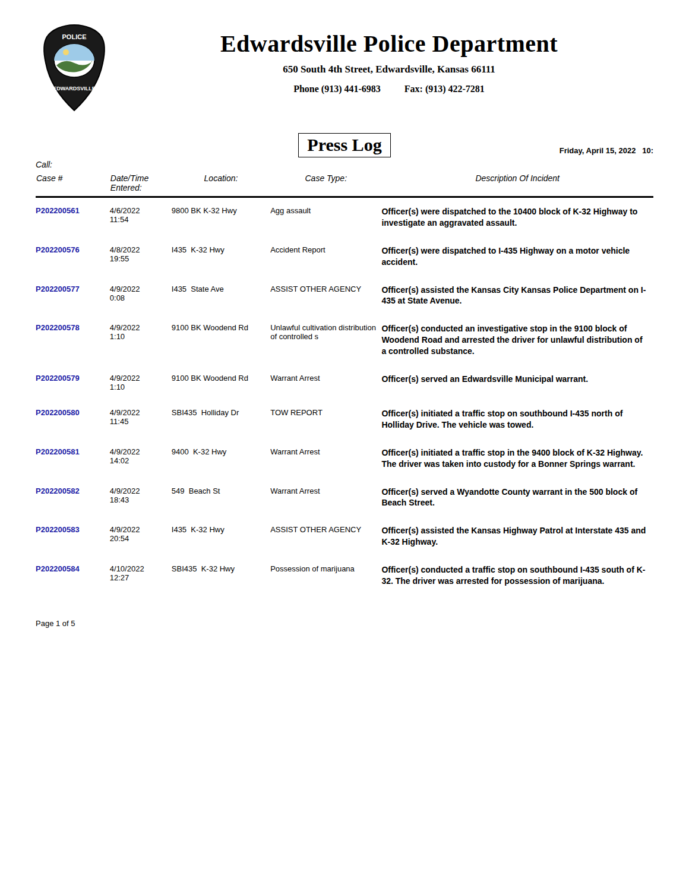POLICE EDWARDSVILLE
Edwardsville Police Department
650 South 4th Street, Edwardsville, Kansas 66111
Phone (913) 441-6983 Fax: (913) 422-7281
Press Log
Friday, April 15, 2022 10:
Call:
| Case # | Date/Time Entered: | Location: | Case Type: | Description Of Incident |
| --- | --- | --- | --- | --- |
| P202200561 | 4/6/2022 11:54 | 9800 BK K-32 Hwy | Agg assault | Officer(s) were dispatched to the 10400 block of K-32 Highway to investigate an aggravated assault. |
| P202200576 | 4/8/2022 19:55 | I435 K-32 Hwy | Accident Report | Officer(s) were dispatched to I-435 Highway on a motor vehicle accident. |
| P202200577 | 4/9/2022 0:08 | I435 State Ave | ASSIST OTHER AGENCY | Officer(s) assisted the Kansas City Kansas Police Department on I-435 at State Avenue. |
| P202200578 | 4/9/2022 1:10 | 9100 BK Woodend Rd | Unlawful cultivation distribution of controlled s | Officer(s) conducted an investigative stop in the 9100 block of Woodend Road and arrested the driver for unlawful distribution of a controlled substance. |
| P202200579 | 4/9/2022 1:10 | 9100 BK Woodend Rd | Warrant Arrest | Officer(s) served an Edwardsville Municipal warrant. |
| P202200580 | 4/9/2022 11:45 | SBI435 Holliday Dr | TOW REPORT | Officer(s) initiated a traffic stop on southbound I-435 north of Holliday Drive. The vehicle was towed. |
| P202200581 | 4/9/2022 14:02 | 9400 K-32 Hwy | Warrant Arrest | Officer(s) initiated a traffic stop in the 9400 block of K-32 Highway. The driver was taken into custody for a Bonner Springs warrant. |
| P202200582 | 4/9/2022 18:43 | 549 Beach St | Warrant Arrest | Officer(s) served a Wyandotte County warrant in the 500 block of Beach Street. |
| P202200583 | 4/9/2022 20:54 | I435 K-32 Hwy | ASSIST OTHER AGENCY | Officer(s) assisted the Kansas Highway Patrol at Interstate 435 and K-32 Highway. |
| P202200584 | 4/10/2022 12:27 | SBI435 K-32 Hwy | Possession of marijuana | Officer(s) conducted a traffic stop on southbound I-435 south of K-32. The driver was arrested for possession of marijuana. |
Page 1 of 5